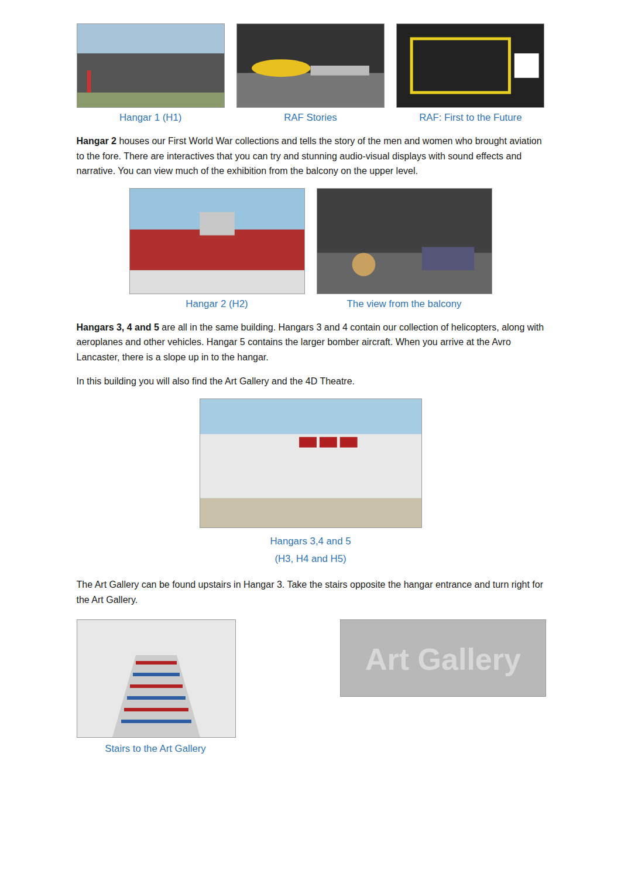Hangar 1 (H1)
RAF Stories
RAF: First to the Future
Hangar 2 houses our First World War collections and tells the story of the men and women who brought aviation to the fore. There are interactives that you can try and stunning audio-visual displays with sound effects and narrative. You can view much of the exhibition from the balcony on the upper level.
Hangar 2 (H2)
The view from the balcony
Hangars 3, 4 and 5 are all in the same building. Hangars 3 and 4 contain our collection of helicopters, along with aeroplanes and other vehicles. Hangar 5 contains the larger bomber aircraft. When you arrive at the Avro Lancaster, there is a slope up in to the hangar.
In this building you will also find the Art Gallery and the 4D Theatre.
Hangars 3,4 and 5
(H3, H4 and H5)
The Art Gallery can be found upstairs in Hangar 3. Take the stairs opposite the hangar entrance and turn right for the Art Gallery.
Stairs to the Art Gallery